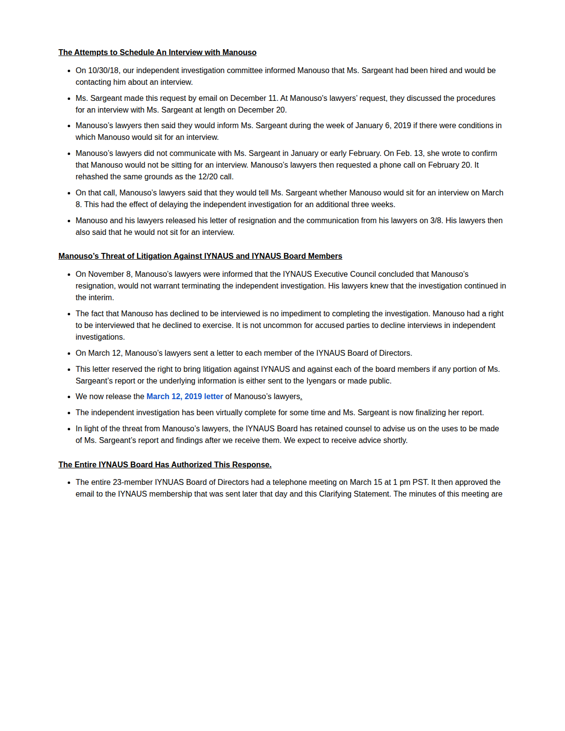The Attempts to Schedule An Interview with Manouso
On 10/30/18, our independent investigation committee informed Manouso that Ms. Sargeant had been hired and would be contacting him about an interview.
Ms. Sargeant made this request by email on December 11. At Manouso's lawyers’ request, they discussed the procedures for an interview with Ms. Sargeant at length on December 20.
Manouso’s lawyers then said they would inform Ms. Sargeant during the week of January 6, 2019 if there were conditions in which Manouso would sit for an interview.
Manouso’s lawyers did not communicate with Ms. Sargeant in January or early February. On Feb. 13, she wrote to confirm that Manouso would not be sitting for an interview. Manouso’s lawyers then requested a phone call on February 20. It rehashed the same grounds as the 12/20 call.
On that call, Manouso’s lawyers said that they would tell Ms. Sargeant whether Manouso would sit for an interview on March 8. This had the effect of delaying the independent investigation for an additional three weeks.
Manouso and his lawyers released his letter of resignation and the communication from his lawyers on 3/8. His lawyers then also said that he would not sit for an interview.
Manouso’s Threat of Litigation Against IYNAUS and IYNAUS Board Members
On November 8, Manouso’s lawyers were informed that the IYNAUS Executive Council concluded that Manouso’s resignation, would not warrant terminating the independent investigation. His lawyers knew that the investigation continued in the interim.
The fact that Manouso has declined to be interviewed is no impediment to completing the investigation. Manouso had a right to be interviewed that he declined to exercise. It is not uncommon for accused parties to decline interviews in independent investigations.
On March 12, Manouso’s lawyers sent a letter to each member of the IYNAUS Board of Directors.
This letter reserved the right to bring litigation against IYNAUS and against each of the board members if any portion of Ms. Sargeant’s report or the underlying information is either sent to the Iyengars or made public.
We now release the March 12, 2019 letter of Manouso’s lawyers.
The independent investigation has been virtually complete for some time and Ms. Sargeant is now finalizing her report.
In light of the threat from Manouso’s lawyers, the IYNAUS Board has retained counsel to advise us on the uses to be made of Ms. Sargeant’s report and findings after we receive them. We expect to receive advice shortly.
The Entire IYNAUS Board Has Authorized This Response.
The entire 23-member IYNUAS Board of Directors had a telephone meeting on March 15 at 1 pm PST. It then approved the email to the IYNAUS membership that was sent later that day and this Clarifying Statement. The minutes of this meeting are